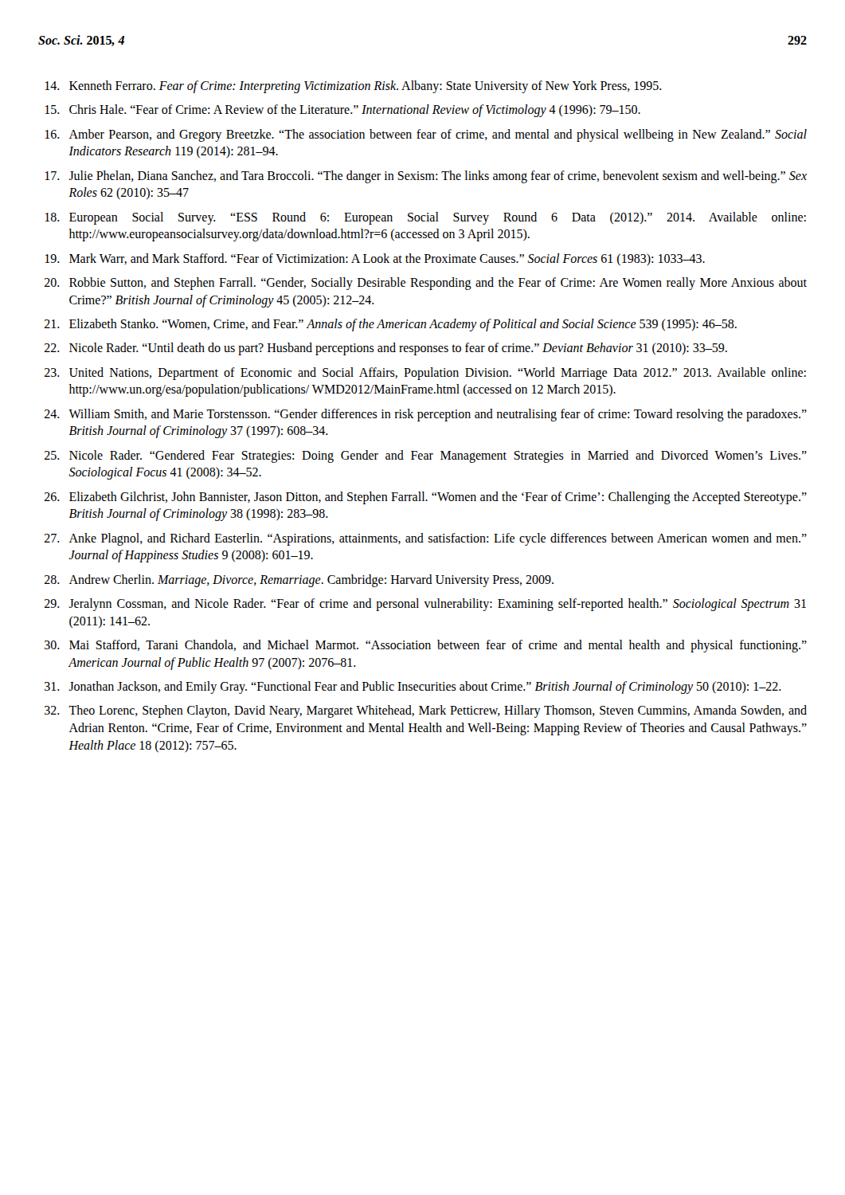Soc. Sci. 2015, 4 292
14. Kenneth Ferraro. Fear of Crime: Interpreting Victimization Risk. Albany: State University of New York Press, 1995.
15. Chris Hale. “Fear of Crime: A Review of the Literature.” International Review of Victimology 4 (1996): 79–150.
16. Amber Pearson, and Gregory Breetzke. “The association between fear of crime, and mental and physical wellbeing in New Zealand.” Social Indicators Research 119 (2014): 281–94.
17. Julie Phelan, Diana Sanchez, and Tara Broccoli. “The danger in Sexism: The links among fear of crime, benevolent sexism and well-being.” Sex Roles 62 (2010): 35–47
18. European Social Survey. “ESS Round 6: European Social Survey Round 6 Data (2012).” 2014. Available online: http://www.europeansocialsurvey.org/data/download.html?r=6 (accessed on 3 April 2015).
19. Mark Warr, and Mark Stafford. “Fear of Victimization: A Look at the Proximate Causes.” Social Forces 61 (1983): 1033–43.
20. Robbie Sutton, and Stephen Farrall. “Gender, Socially Desirable Responding and the Fear of Crime: Are Women really More Anxious about Crime?” British Journal of Criminology 45 (2005): 212–24.
21. Elizabeth Stanko. “Women, Crime, and Fear.” Annals of the American Academy of Political and Social Science 539 (1995): 46–58.
22. Nicole Rader. “Until death do us part? Husband perceptions and responses to fear of crime.” Deviant Behavior 31 (2010): 33–59.
23. United Nations, Department of Economic and Social Affairs, Population Division. “World Marriage Data 2012.” 2013. Available online: http://www.un.org/esa/population/publications/ WMD2012/MainFrame.html (accessed on 12 March 2015).
24. William Smith, and Marie Torstensson. “Gender differences in risk perception and neutralising fear of crime: Toward resolving the paradoxes.” British Journal of Criminology 37 (1997): 608–34.
25. Nicole Rader. “Gendered Fear Strategies: Doing Gender and Fear Management Strategies in Married and Divorced Women’s Lives.” Sociological Focus 41 (2008): 34–52.
26. Elizabeth Gilchrist, John Bannister, Jason Ditton, and Stephen Farrall. “Women and the ‘Fear of Crime’: Challenging the Accepted Stereotype.” British Journal of Criminology 38 (1998): 283–98.
27. Anke Plagnol, and Richard Easterlin. “Aspirations, attainments, and satisfaction: Life cycle differences between American women and men.” Journal of Happiness Studies 9 (2008): 601–19.
28. Andrew Cherlin. Marriage, Divorce, Remarriage. Cambridge: Harvard University Press, 2009.
29. Jeralynn Cossman, and Nicole Rader. “Fear of crime and personal vulnerability: Examining self-reported health.” Sociological Spectrum 31 (2011): 141–62.
30. Mai Stafford, Tarani Chandola, and Michael Marmot. “Association between fear of crime and mental health and physical functioning.” American Journal of Public Health 97 (2007): 2076–81.
31. Jonathan Jackson, and Emily Gray. “Functional Fear and Public Insecurities about Crime.” British Journal of Criminology 50 (2010): 1–22.
32. Theo Lorenc, Stephen Clayton, David Neary, Margaret Whitehead, Mark Petticrew, Hillary Thomson, Steven Cummins, Amanda Sowden, and Adrian Renton. “Crime, Fear of Crime, Environment and Mental Health and Well-Being: Mapping Review of Theories and Causal Pathways.” Health Place 18 (2012): 757–65.